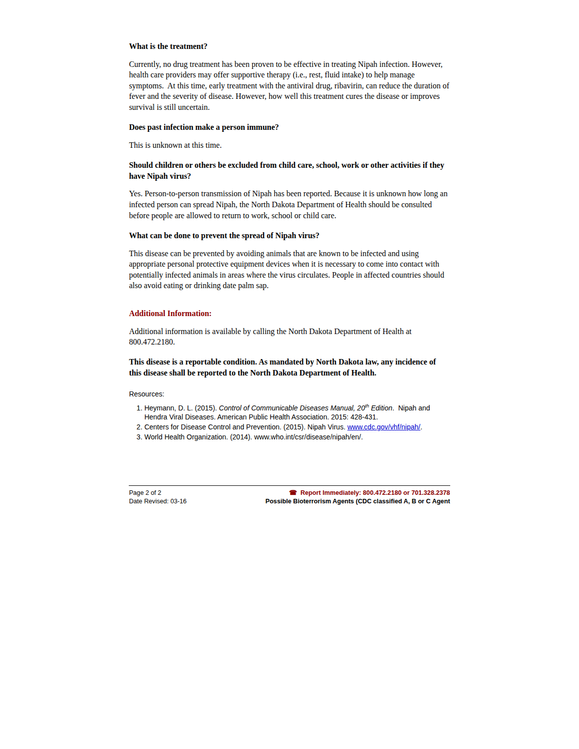What is the treatment?
Currently, no drug treatment has been proven to be effective in treating Nipah infection. However, health care providers may offer supportive therapy (i.e., rest, fluid intake) to help manage symptoms. At this time, early treatment with the antiviral drug, ribavirin, can reduce the duration of fever and the severity of disease. However, how well this treatment cures the disease or improves survival is still uncertain.
Does past infection make a person immune?
This is unknown at this time.
Should children or others be excluded from child care, school, work or other activities if they have Nipah virus?
Yes. Person-to-person transmission of Nipah has been reported. Because it is unknown how long an infected person can spread Nipah, the North Dakota Department of Health should be consulted before people are allowed to return to work, school or child care.
What can be done to prevent the spread of Nipah virus?
This disease can be prevented by avoiding animals that are known to be infected and using appropriate personal protective equipment devices when it is necessary to come into contact with potentially infected animals in areas where the virus circulates. People in affected countries should also avoid eating or drinking date palm sap.
Additional Information:
Additional information is available by calling the North Dakota Department of Health at 800.472.2180.
This disease is a reportable condition. As mandated by North Dakota law, any incidence of this disease shall be reported to the North Dakota Department of Health.
Resources:
Heymann, D. L. (2015). Control of Communicable Diseases Manual, 20th Edition. Nipah and Hendra Viral Diseases. American Public Health Association. 2015: 428-431.
Centers for Disease Control and Prevention. (2015). Nipah Virus. www.cdc.gov/vhf/nipah/.
World Health Organization. (2014). www.who.int/csr/disease/nipah/en/.
Page 2 of 2
Date Revised: 03-16
☎ Report Immediately: 800.472.2180 or 701.328.2378
Possible Bioterrorism Agents (CDC classified A, B or C Agent